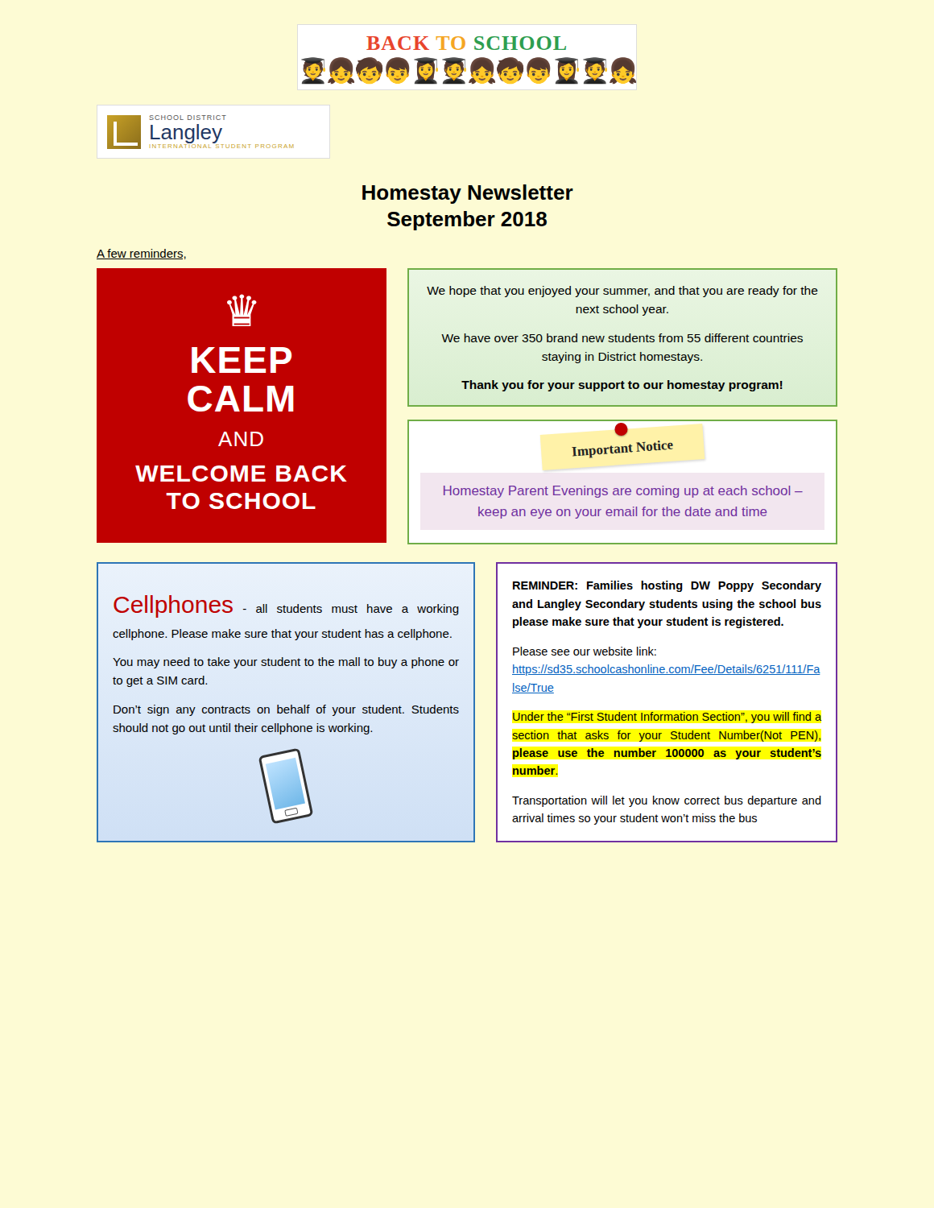BACK TO SCHOOL
🧑‍🎓👧🧒👦👩‍🎓🧑‍🎓👧🧒👦👩‍🎓🧑‍🎓👧
School District
Langley
International Student Program
Homestay Newsletter
September 2018
A few reminders,
♛
KEEP
CALM
AND
WELCOME BACK
TO SCHOOL
We hope that you enjoyed your summer, and that you are ready for the next school year.
We have over 350 brand new students from 55 different countries staying in District homestays.
Thank you for your support to our homestay program!
Important Notice
Homestay Parent Evenings are coming up at each school – keep an eye on your email for the date and time
Cellphones
- all students must have a working cellphone. Please make sure that your student has a cellphone.
You may need to take your student to the mall to buy a phone or to get a SIM card.
Don’t sign any contracts on behalf of your student. Students should not go out until their cellphone is working.
REMINDER: Families hosting DW Poppy Secondary and Langley Secondary students using the school bus please make sure that your student is registered.
Please see our website link:
https://sd35.schoolcashonline.com/Fee/Details/6251/111/False/True
Under the “First Student Information Section”, you will find a section that asks for your Student Number(Not PEN), please use the number 100000 as your student’s number.
Transportation will let you know correct bus departure and arrival times so your student won’t miss the bus